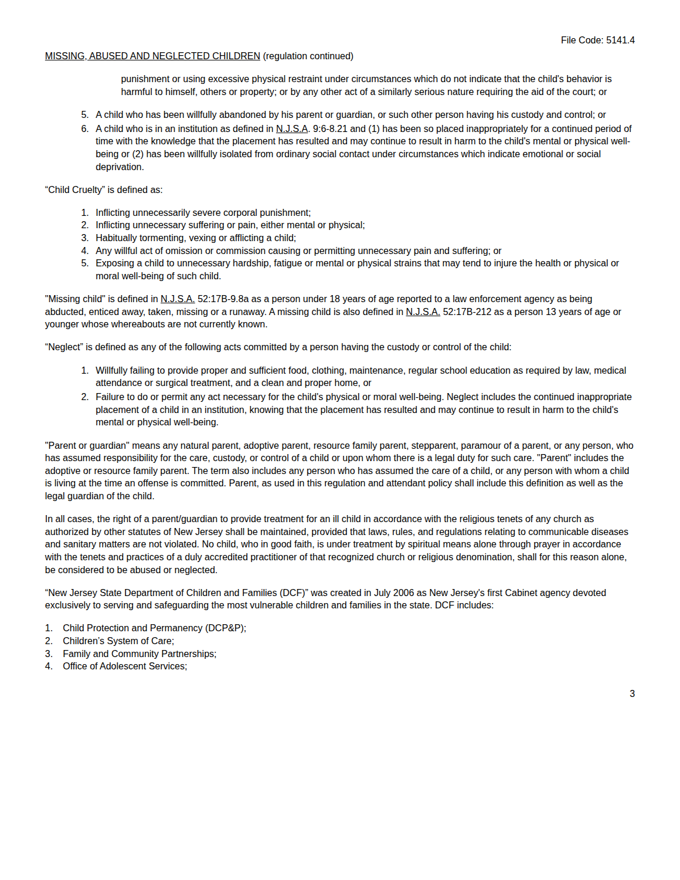File Code: 5141.4
MISSING, ABUSED AND NEGLECTED CHILDREN (regulation continued)
punishment or using excessive physical restraint under circumstances which do not indicate that the child's behavior is harmful to himself, others or property; or by any other act of a similarly serious nature requiring the aid of the court; or
5. A child who has been willfully abandoned by his parent or guardian, or such other person having his custody and control; or
6. A child who is in an institution as defined in N.J.S.A. 9:6-8.21 and (1) has been so placed inappropriately for a continued period of time with the knowledge that the placement has resulted and may continue to result in harm to the child's mental or physical well-being or (2) has been willfully isolated from ordinary social contact under circumstances which indicate emotional or social deprivation.
“Child Cruelty” is defined as:
1. Inflicting unnecessarily severe corporal punishment;
2. Inflicting unnecessary suffering or pain, either mental or physical;
3. Habitually tormenting, vexing or afflicting a child;
4. Any willful act of omission or commission causing or permitting unnecessary pain and suffering; or
5. Exposing a child to unnecessary hardship, fatigue or mental or physical strains that may tend to injure the health or physical or moral well-being of such child.
"Missing child" is defined in N.J.S.A. 52:17B-9.8a as a person under 18 years of age reported to a law enforcement agency as being abducted, enticed away, taken, missing or a runaway. A missing child is also defined in N.J.S.A. 52:17B-212 as a person 13 years of age or younger whose whereabouts are not currently known.
“Neglect” is defined as any of the following acts committed by a person having the custody or control of the child:
1. Willfully failing to provide proper and sufficient food, clothing, maintenance, regular school education as required by law, medical attendance or surgical treatment, and a clean and proper home, or
2. Failure to do or permit any act necessary for the child's physical or moral well-being. Neglect includes the continued inappropriate placement of a child in an institution, knowing that the placement has resulted and may continue to result in harm to the child's mental or physical well-being.
"Parent or guardian" means any natural parent, adoptive parent, resource family parent, stepparent, paramour of a parent, or any person, who has assumed responsibility for the care, custody, or control of a child or upon whom there is a legal duty for such care. "Parent" includes the adoptive or resource family parent. The term also includes any person who has assumed the care of a child, or any person with whom a child is living at the time an offense is committed. Parent, as used in this regulation and attendant policy shall include this definition as well as the legal guardian of the child.
In all cases, the right of a parent/guardian to provide treatment for an ill child in accordance with the religious tenets of any church as authorized by other statutes of New Jersey shall be maintained, provided that laws, rules, and regulations relating to communicable diseases and sanitary matters are not violated. No child, who in good faith, is under treatment by spiritual means alone through prayer in accordance with the tenets and practices of a duly accredited practitioner of that recognized church or religious denomination, shall for this reason alone, be considered to be abused or neglected.
“New Jersey State Department of Children and Families (DCF)” was created in July 2006 as New Jersey's first Cabinet agency devoted exclusively to serving and safeguarding the most vulnerable children and families in the state. DCF includes:
1. Child Protection and Permanency (DCP&P);
2. Children’s System of Care;
3. Family and Community Partnerships;
4. Office of Adolescent Services;
3